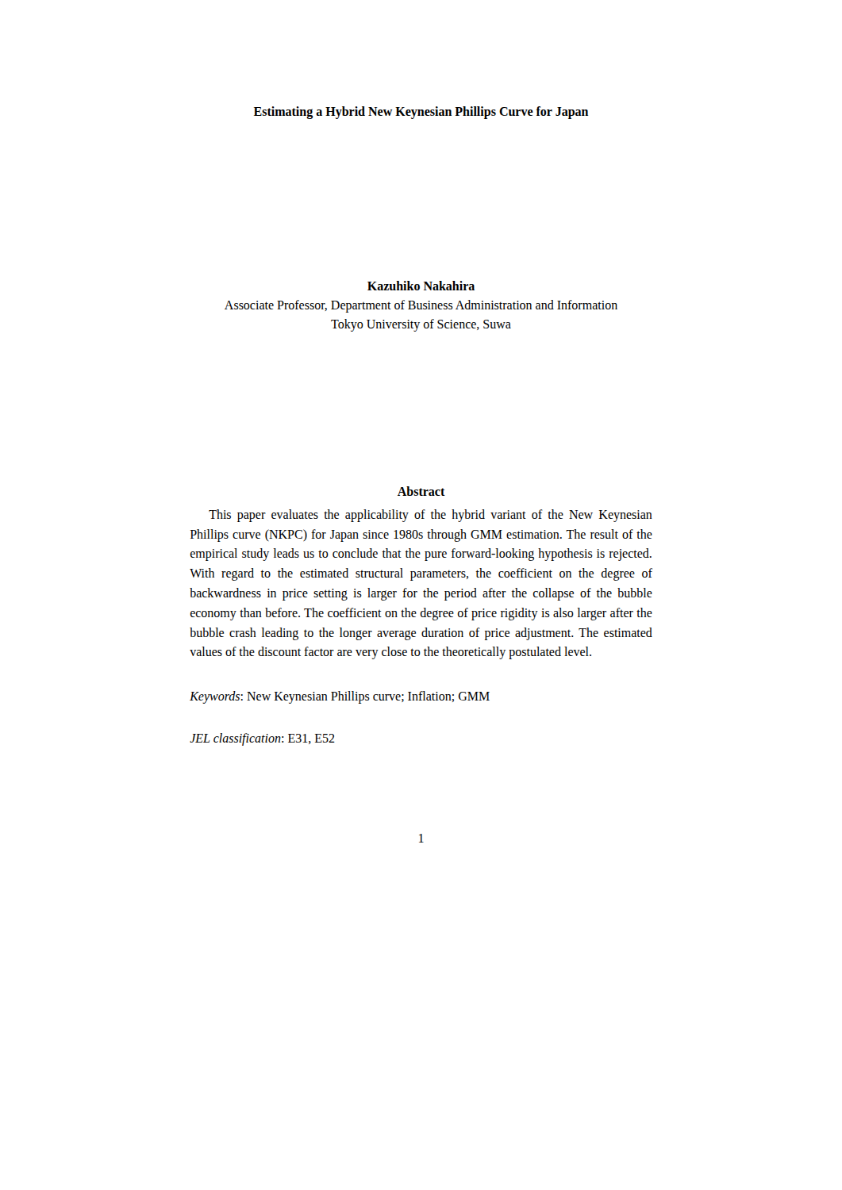Estimating a Hybrid New Keynesian Phillips Curve for Japan
Kazuhiko Nakahira
Associate Professor, Department of Business Administration and Information
Tokyo University of Science, Suwa
Abstract
This paper evaluates the applicability of the hybrid variant of the New Keynesian Phillips curve (NKPC) for Japan since 1980s through GMM estimation. The result of the empirical study leads us to conclude that the pure forward-looking hypothesis is rejected. With regard to the estimated structural parameters, the coefficient on the degree of backwardness in price setting is larger for the period after the collapse of the bubble economy than before. The coefficient on the degree of price rigidity is also larger after the bubble crash leading to the longer average duration of price adjustment. The estimated values of the discount factor are very close to the theoretically postulated level.
Keywords: New Keynesian Phillips curve; Inflation; GMM
JEL classification: E31, E52
1